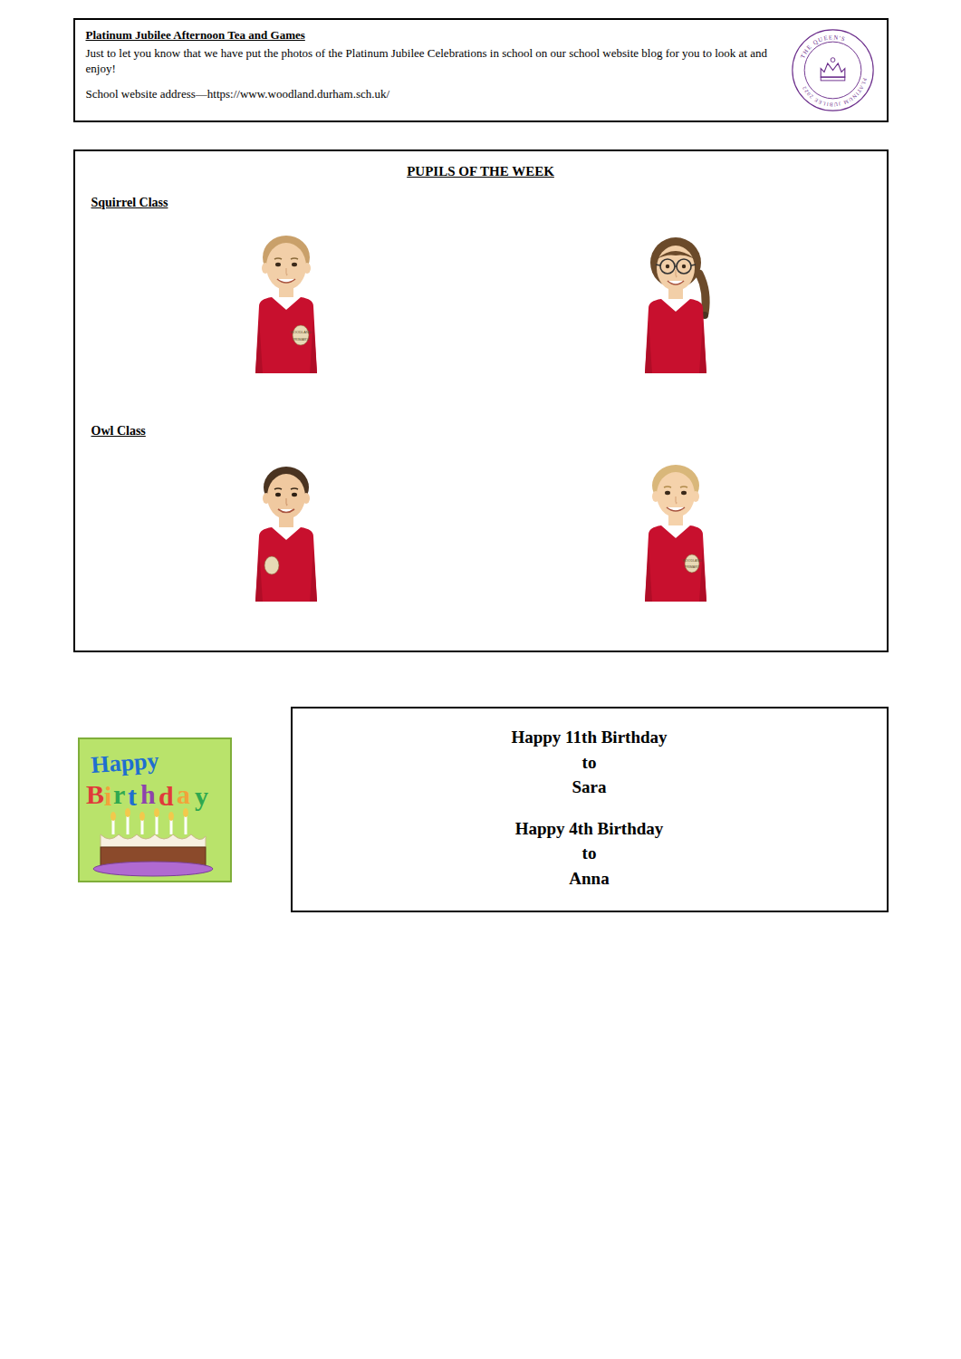Platinum Jubilee Afternoon Tea and Games
Just to let you know that we have put the photos of the Platinum Jubilee Celebrations in school on our school website blog for you to look at and enjoy!
School website address—https://www.woodland.durham.sch.uk/
THE QUEEN'S PLATINUM JUBILEE 2022
PUPILS OF THE WEEK
Squirrel Class
WOODLAND PRIMARY
Owl Class
WOODLAND PRIMARY
Happy B i r t h d a y
Happy 11th Birthday
to
Sara
Happy 4th Birthday
to
Anna